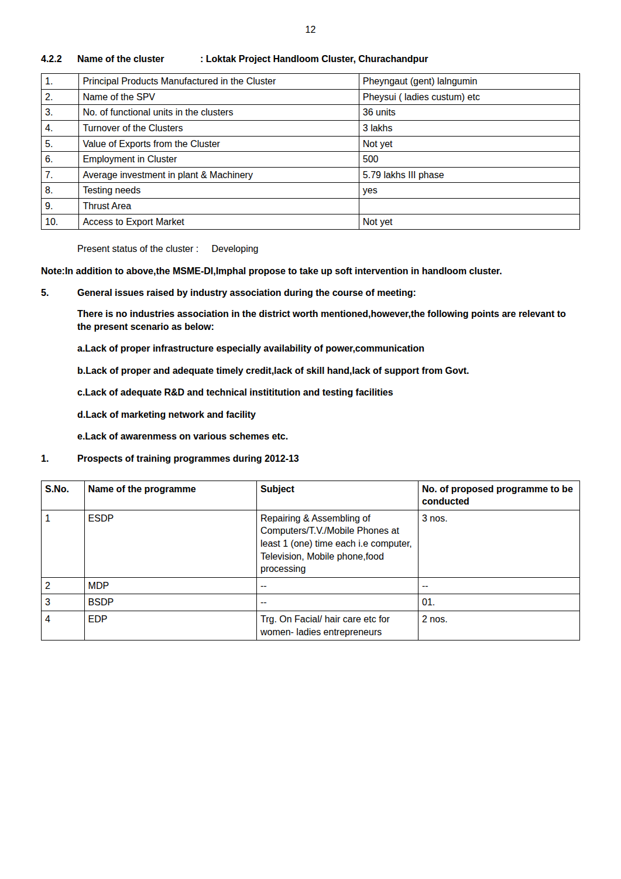12
4.2.2 Name of the cluster: Loktak Project Handloom Cluster, Churachandpur
| 1. | Principal Products Manufactured in the Cluster | Pheyngaut (gent) lalngumin |
| 2. | Name of the SPV | Pheysui ( ladies custum) etc |
| 3. | No. of functional units in the clusters | 36 units |
| 4. | Turnover of the Clusters | 3 lakhs |
| 5. | Value of Exports from the Cluster | Not yet |
| 6. | Employment in Cluster | 500 |
| 7. | Average investment in plant & Machinery | 5.79 lakhs III phase |
| 8. | Testing needs | yes |
| 9. | Thrust Area | |
| 10. | Access to Export Market | Not yet |
Present status of the cluster : Developing
Note:In addition to above,the MSME-DI,Imphal propose to take up soft intervention in handloom cluster.
5. General issues raised by industry association during the course of meeting:
There is no industries association in the district worth mentioned,however,the following points are relevant to the present scenario as below:
a.Lack of proper infrastructure especially availability of power,communication
b.Lack of proper and adequate timely credit,lack of skill hand,lack of support from Govt.
c.Lack of adequate R&D and technical instititution and testing facilities
d.Lack of marketing network and facility
e.Lack of awarenmess on various schemes etc.
1. Prospects of training programmes during 2012-13
| S.No. | Name of the programme | Subject | No. of proposed programme to be conducted |
| --- | --- | --- | --- |
| 1 | ESDP | Repairing & Assembling of Computers/T.V./Mobile Phones at least 1 (one) time each i.e computer, Television, Mobile phone,food processing | 3 nos. |
| 2 | MDP | -- | -- |
| 3 | BSDP | -- | 01. |
| 4 | EDP | Trg. On Facial/ hair care etc for women- ladies entrepreneurs | 2 nos. |